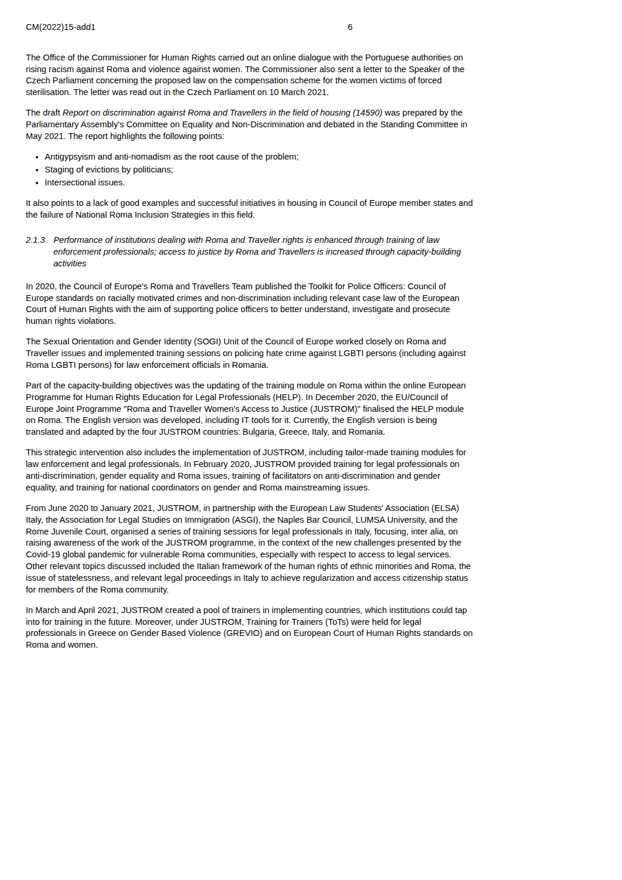CM(2022)15-add1 6
The Office of the Commissioner for Human Rights carried out an online dialogue with the Portuguese authorities on rising racism against Roma and violence against women. The Commissioner also sent a letter to the Speaker of the Czech Parliament concerning the proposed law on the compensation scheme for the women victims of forced sterilisation. The letter was read out in the Czech Parliament on 10 March 2021.
The draft Report on discrimination against Roma and Travellers in the field of housing (14590) was prepared by the Parliamentary Assembly's Committee on Equality and Non-Discrimination and debated in the Standing Committee in May 2021. The report highlights the following points:
Antigypsyism and anti-nomadism as the root cause of the problem;
Staging of evictions by politicians;
Intersectional issues.
It also points to a lack of good examples and successful initiatives in housing in Council of Europe member states and the failure of National Roma Inclusion Strategies in this field.
2.1.3 Performance of institutions dealing with Roma and Traveller rights is enhanced through training of law enforcement professionals; access to justice by Roma and Travellers is increased through capacity-building activities
In 2020, the Council of Europe's Roma and Travellers Team published the Toolkit for Police Officers: Council of Europe standards on racially motivated crimes and non-discrimination including relevant case law of the European Court of Human Rights with the aim of supporting police officers to better understand, investigate and prosecute human rights violations.
The Sexual Orientation and Gender Identity (SOGI) Unit of the Council of Europe worked closely on Roma and Traveller issues and implemented training sessions on policing hate crime against LGBTI persons (including against Roma LGBTI persons) for law enforcement officials in Romania.
Part of the capacity-building objectives was the updating of the training module on Roma within the online European Programme for Human Rights Education for Legal Professionals (HELP). In December 2020, the EU/Council of Europe Joint Programme "Roma and Traveller Women's Access to Justice (JUSTROM)" finalised the HELP module on Roma. The English version was developed, including IT tools for it. Currently, the English version is being translated and adapted by the four JUSTROM countries: Bulgaria, Greece, Italy, and Romania.
This strategic intervention also includes the implementation of JUSTROM, including tailor-made training modules for law enforcement and legal professionals. In February 2020, JUSTROM provided training for legal professionals on anti-discrimination, gender equality and Roma issues, training of facilitators on anti-discrimination and gender equality, and training for national coordinators on gender and Roma mainstreaming issues.
From June 2020 to January 2021, JUSTROM, in partnership with the European Law Students' Association (ELSA) Italy, the Association for Legal Studies on Immigration (ASGI), the Naples Bar Council, LUMSA University, and the Rome Juvenile Court, organised a series of training sessions for legal professionals in Italy, focusing, inter alia, on raising awareness of the work of the JUSTROM programme, in the context of the new challenges presented by the Covid-19 global pandemic for vulnerable Roma communities, especially with respect to access to legal services. Other relevant topics discussed included the Italian framework of the human rights of ethnic minorities and Roma, the issue of statelessness, and relevant legal proceedings in Italy to achieve regularization and access citizenship status for members of the Roma community.
In March and April 2021, JUSTROM created a pool of trainers in implementing countries, which institutions could tap into for training in the future. Moreover, under JUSTROM, Training for Trainers (ToTs) were held for legal professionals in Greece on Gender Based Violence (GREVIO) and on European Court of Human Rights standards on Roma and women.